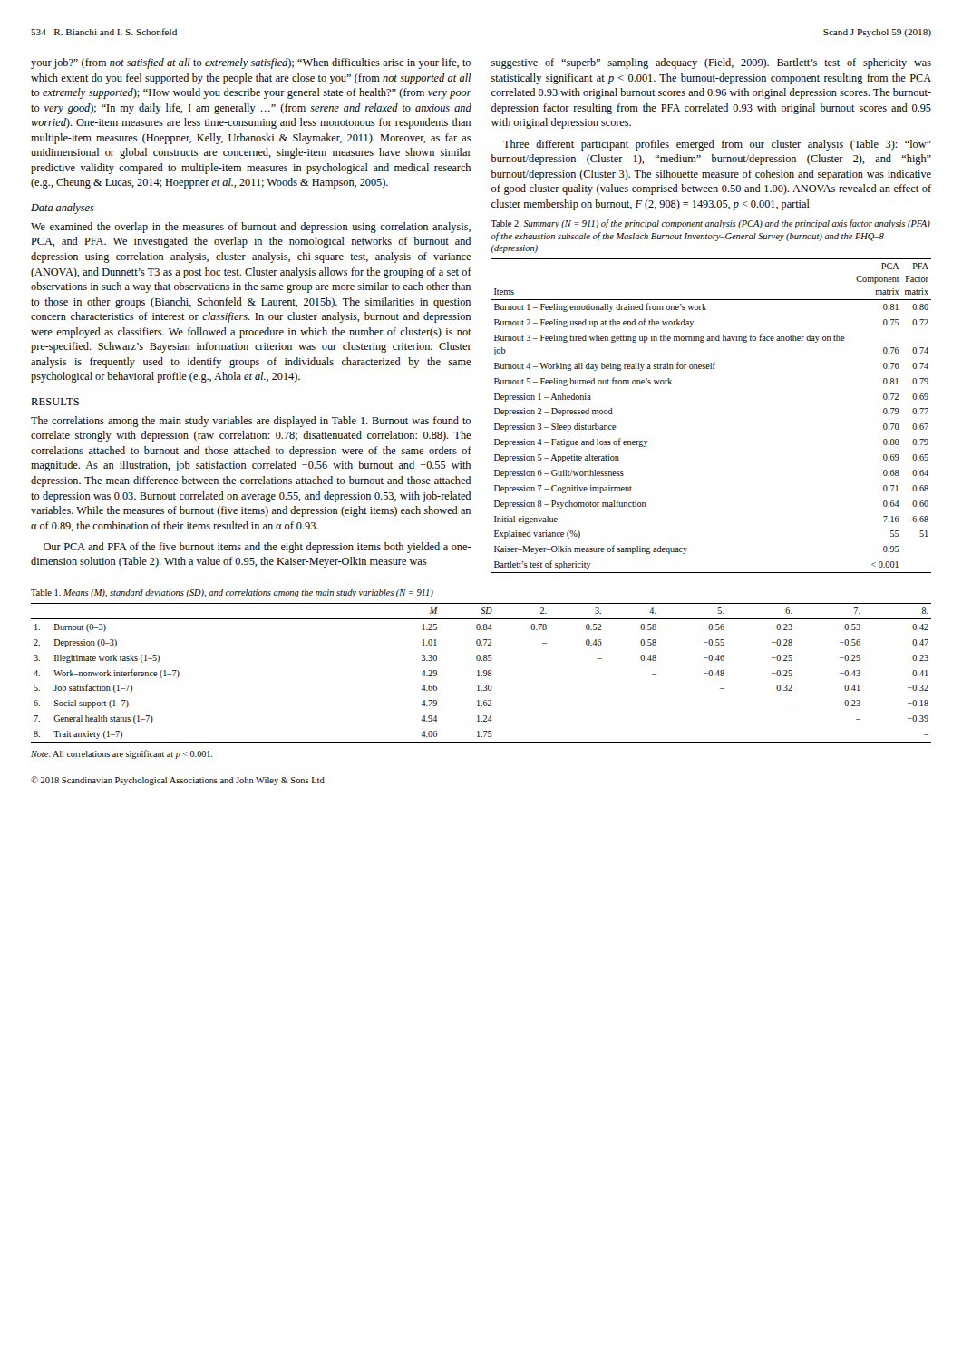534 R. Bianchi and I. S. Schonfeld
Scand J Psychol 59 (2018)
your job?” (from not satisfied at all to extremely satisfied); “When difficulties arise in your life, to which extent do you feel supported by the people that are close to you” (from not supported at all to extremely supported); “How would you describe your general state of health?” (from very poor to very good); “In my daily life, I am generally …” (from serene and relaxed to anxious and worried). One-item measures are less time-consuming and less monotonous for respondents than multiple-item measures (Hoeppner, Kelly, Urbanoski & Slaymaker, 2011). Moreover, as far as unidimensional or global constructs are concerned, single-item measures have shown similar predictive validity compared to multiple-item measures in psychological and medical research (e.g., Cheung & Lucas, 2014; Hoeppner et al., 2011; Woods & Hampson, 2005).
Data analyses
We examined the overlap in the measures of burnout and depression using correlation analysis, PCA, and PFA. We investigated the overlap in the nomological networks of burnout and depression using correlation analysis, cluster analysis, chi-square test, analysis of variance (ANOVA), and Dunnett’s T3 as a post hoc test. Cluster analysis allows for the grouping of a set of observations in such a way that observations in the same group are more similar to each other than to those in other groups (Bianchi, Schonfeld & Laurent, 2015b). The similarities in question concern characteristics of interest or classifiers. In our cluster analysis, burnout and depression were employed as classifiers. We followed a procedure in which the number of cluster(s) is not pre-specified. Schwarz’s Bayesian information criterion was our clustering criterion. Cluster analysis is frequently used to identify groups of individuals characterized by the same psychological or behavioral profile (e.g., Ahola et al., 2014).
RESULTS
The correlations among the main study variables are displayed in Table 1. Burnout was found to correlate strongly with depression (raw correlation: 0.78; disattenuated correlation: 0.88). The correlations attached to burnout and those attached to depression were of the same orders of magnitude. As an illustration, job satisfaction correlated −0.56 with burnout and −0.55 with depression. The mean difference between the correlations attached to burnout and those attached to depression was 0.03. Burnout correlated on average 0.55, and depression 0.53, with job-related variables. While the measures of burnout (five items) and depression (eight items) each showed an α of 0.89, the combination of their items resulted in an α of 0.93.
Our PCA and PFA of the five burnout items and the eight depression items both yielded a one-dimension solution (Table 2). With a value of 0.95, the Kaiser-Meyer-Olkin measure was
suggestive of “superb” sampling adequacy (Field, 2009). Bartlett’s test of sphericity was statistically significant at p < 0.001. The burnout-depression component resulting from the PCA correlated 0.93 with original burnout scores and 0.96 with original depression scores. The burnout-depression factor resulting from the PFA correlated 0.93 with original burnout scores and 0.95 with original depression scores.
Three different participant profiles emerged from our cluster analysis (Table 3): “low” burnout/depression (Cluster 1), “medium” burnout/depression (Cluster 2), and “high” burnout/depression (Cluster 3). The silhouette measure of cohesion and separation was indicative of good cluster quality (values comprised between 0.50 and 1.00). ANOVAs revealed an effect of cluster membership on burnout, F (2, 908) = 1493.05, p < 0.001, partial
Table 2. Summary (N = 911) of the principal component analysis (PCA) and the principal axis factor analysis (PFA) of the exhaustion subscale of the Maslach Burnout Inventory–General Survey (burnout) and the PHQ–8 (depression)
| Items | PCA Component matrix | PFA Factor matrix |
| --- | --- | --- |
| Burnout 1 – Feeling emotionally drained from one’s work | 0.81 | 0.80 |
| Burnout 2 – Feeling used up at the end of the workday | 0.75 | 0.72 |
| Burnout 3 – Feeling tired when getting up in the morning and having to face another day on the job | 0.76 | 0.74 |
| Burnout 4 – Working all day being really a strain for oneself | 0.76 | 0.74 |
| Burnout 5 – Feeling burned out from one’s work | 0.81 | 0.79 |
| Depression 1 – Anhedonia | 0.72 | 0.69 |
| Depression 2 – Depressed mood | 0.79 | 0.77 |
| Depression 3 – Sleep disturbance | 0.70 | 0.67 |
| Depression 4 – Fatigue and loss of energy | 0.80 | 0.79 |
| Depression 5 – Appetite alteration | 0.69 | 0.65 |
| Depression 6 – Guilt/worthlessness | 0.68 | 0.64 |
| Depression 7 – Cognitive impairment | 0.71 | 0.68 |
| Depression 8 – Psychomotor malfunction | 0.64 | 0.60 |
| Initial eigenvalue | 7.16 | 6.68 |
| Explained variance (%) | 55 | 51 |
| Kaiser–Meyer–Olkin measure of sampling adequacy | 0.95 | |
| Bartlett’s test of sphericity | < 0.001 | |
Table 1. Means (M), standard deviations (SD), and correlations among the main study variables (N = 911)
| | M | SD | 2. | 3. | 4. | 5. | 6. | 7. | 8. |
| --- | --- | --- | --- | --- | --- | --- | --- | --- | --- |
| 1. | Burnout (0–3) | 1.25 | 0.84 | 0.78 | 0.52 | 0.58 | −0.56 | −0.23 | −0.53 | 0.42 |
| 2. | Depression (0–3) | 1.01 | 0.72 | – | 0.46 | 0.58 | −0.55 | −0.28 | −0.56 | 0.47 |
| 3. | Illegitimate work tasks (1–5) | 3.30 | 0.85 | | – | 0.48 | −0.46 | −0.25 | −0.29 | 0.23 |
| 4. | Work–nonwork interference (1–7) | 4.29 | 1.98 | | | – | −0.48 | −0.25 | −0.43 | 0.41 |
| 5. | Job satisfaction (1–7) | 4.66 | 1.30 | | | | – | 0.32 | 0.41 | −0.32 |
| 6. | Social support (1–7) | 4.79 | 1.62 | | | | | – | 0.23 | −0.18 |
| 7. | General health status (1–7) | 4.94 | 1.24 | | | | | | – | −0.39 |
| 8. | Trait anxiety (1–7) | 4.06 | 1.75 | | | | | | | – |
Note: All correlations are significant at p < 0.001.
© 2018 Scandinavian Psychological Associations and John Wiley & Sons Ltd